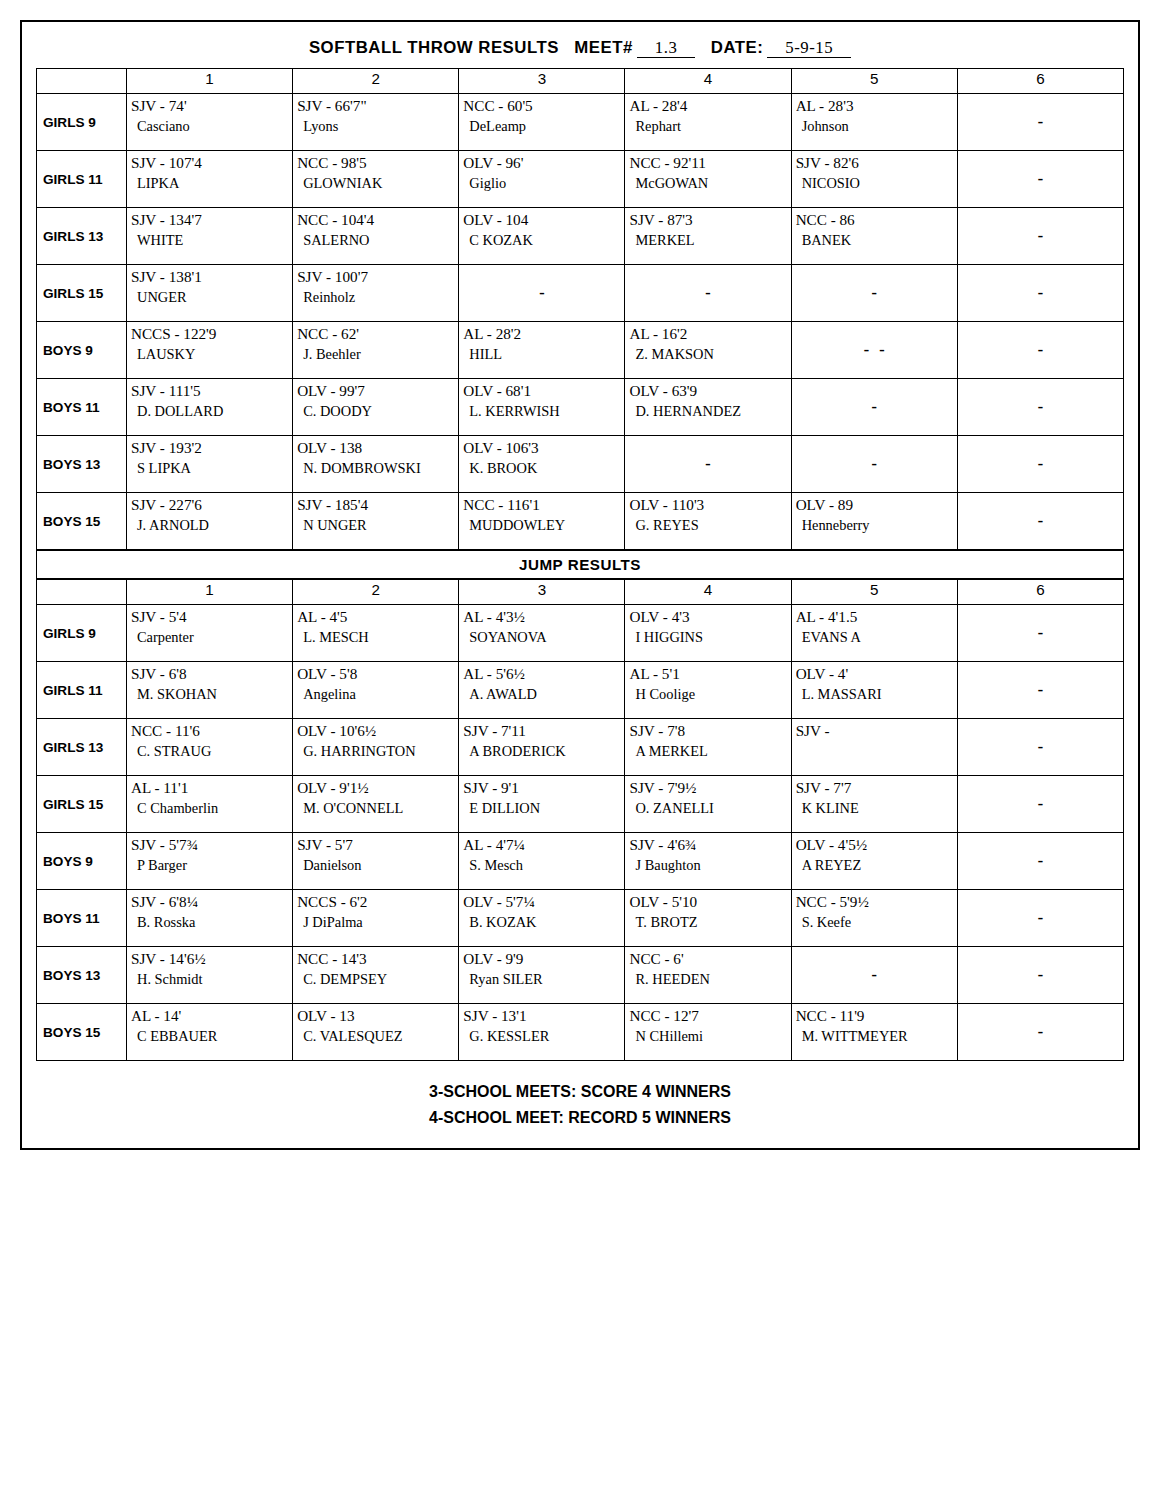SOFTBALL THROW RESULTS MEET#1.3 DATE:5-9-15
| | 1 | 2 | 3 | 4 | 5 | 6 |
| --- | --- | --- | --- | --- | --- | --- |
| GIRLS 9 | SJV - 74' Casciano | SJV - 66'7" Lyons | NCC - 60'5 DeLeamp | AL - 28'4 Rephart | AL - 28'3 Johnson | - |
| GIRLS 11 | SJV - 107'4 LIPKA | NCC - 98'5 GLOWNIAK | OLV - 96' Giglio | NCC - 92'11 McGOWAN | SJV - 82'6 NICOSIO | - |
| GIRLS 13 | SJV - 134'7 WHITE | NCC - 104'4 SALERNO | OLV - 104 C KOZAK | SJV - 87'3 MERKEL | NCC - 86 BANEK | - |
| GIRLS 15 | SJV - 138'1 UNGER | SJV - 100'7 Reinholz | - | - | - | - |
| BOYS 9 | NCCS - 122'9 LAUSKY | NCC - 62' J. Beehler | AL - 28'2 HILL | AL - 16'2 Z. MAKSON | - - | - |
| BOYS 11 | SJV - 111'5 D. DOLLARD | OLV - 99'7 C. DOODY | OLV - 68'1 L. KERRWISH | OLV - 63'9 D. HERNANDEZ | - | - |
| BOYS 13 | SJV - 193'2 S LIPKA | OLV - 138 N. DOMBROWSKI | OLV - 106'3 K. BROOK | - | - | - |
| BOYS 15 | SJV - 227'6 J. ARNOLD | SJV - 185'4 N UNGER | NCC - 116'1 MUDDOWLEY | OLV - 110'3 G. REYES | OLV - 89 Henneberry | - |
| JUMP RESULTS |
| | 1 | 2 | 3 | 4 | 5 | 6 |
| --- | --- | --- | --- | --- | --- | --- |
| GIRLS 9 | SJV - 5'4 Carpenter | AL - 4'5 L. MESCH | AL - 4'3½ SOYANOVA | OLV - 4'3 I HIGGINS | AL - 4'1.5 EVANS A | - |
| GIRLS 11 | SJV - 6'8 M. SKOHAN | OLV - 5'8 Angelina | AL - 5'6½ A. AWALD | AL - 5'1 H Coolige | OLV - 4' L. MASSARI | - |
| GIRLS 13 | NCC - 11'6 C. STRAUG | OLV - 10'6½ G. HARRINGTON | SJV - 7'11 A BRODERICK | SJV - 7'8 A MERKEL | SJV - | - |
| GIRLS 15 | AL - 11'1 C Chamberlin | OLV - 9'1½ M. O'CONNELL | SJV - 9'1 E DILLION | SJV - 7'9½ O. ZANELLI | SJV - 7'7 K KLINE | - |
| BOYS 9 | SJV - 5'7¾ P Barger | SJV - 5'7 Danielson | AL - 4'7¼ S. Mesch | SJV - 4'6¾ J Baughton | OLV - 4'5½ A REYEZ | - |
| BOYS 11 | SJV - 6'8¼ B. Rosska | NCCS - 6'2 J DiPalma | OLV - 5'7¼ B. KOZAK | OLV - 5'10 T. BROTZ | NCC - 5'9½ S. Keefe | - |
| BOYS 13 | SJV - 14'6½ H. Schmidt | NCC - 14'3 C. DEMPSEY | OLV - 9'9 Ryan SILER | NCC - 6' R. HEEDEN | - | - |
| BOYS 15 | AL - 14' C EBBAUER | OLV - 13 C. VALESQUEZ | SJV - 13'1 G. KESSLER | NCC - 12'7 N CHillemi | NCC - 11'9 M. WITTMEYER | - |
3-SCHOOL MEETS: SCORE 4 WINNERS
4-SCHOOL MEET: RECORD 5 WINNERS